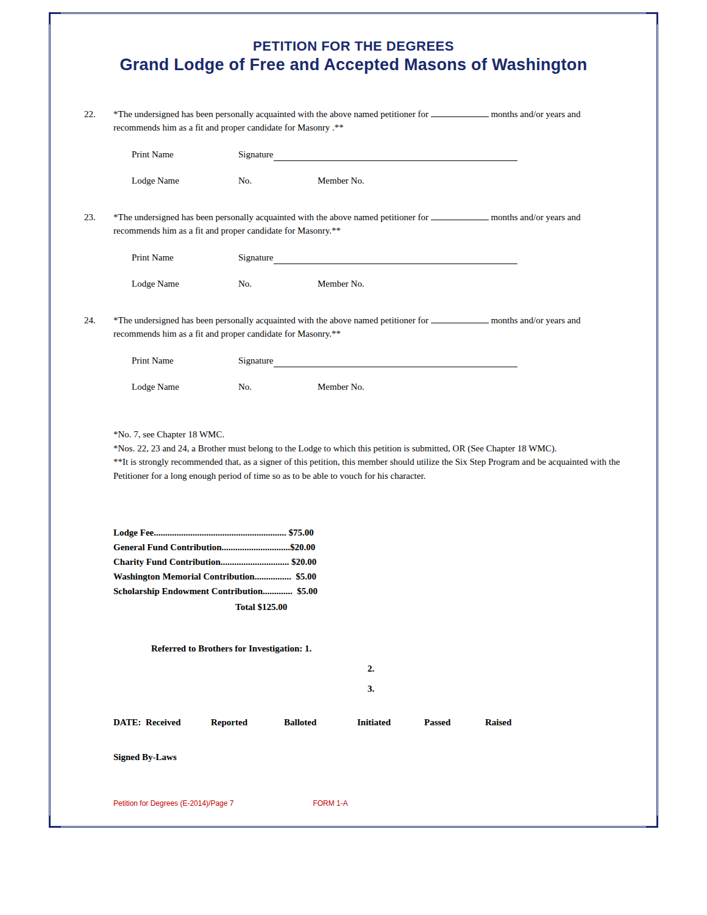PETITION FOR THE DEGREES
Grand Lodge of Free and Accepted Masons of Washington
22. *The undersigned has been personally acquainted with the above named petitioner for months and/or years and recommends him as a fit and proper candidate for Masonry .**
Print Name Signature
Lodge Name No. Member No.
23. *The undersigned has been personally acquainted with the above named petitioner for months and/or years and recommends him as a fit and proper candidate for Masonry.**
Print Name Signature
Lodge Name No. Member No.
24. *The undersigned has been personally acquainted with the above named petitioner for months and/or years and recommends him as a fit and proper candidate for Masonry.**
Print Name Signature
Lodge Name No. Member No.
*No. 7, see Chapter 18 WMC.
*Nos. 22, 23 and 24, a Brother must belong to the Lodge to which this petition is submitted, OR (See Chapter 18 WMC).
**It is strongly recommended that, as a signer of this petition, this member should utilize the Six Step Program and be acquainted with the Petitioner for a long enough period of time so as to be able to vouch for his character.
Lodge Fee.......................................................... $75.00 General Fund Contribution..............................$20.00 Charity Fund Contribution.............................. $20.00 Washington Memorial Contribution................ $5.00 Scholarship Endowment Contribution............. $5.00 Total $125.00
Referred to Brothers for Investigation: 1. 2. 3.
DATE: Received Reported Balloted Initiated Passed Raised
Signed By-Laws
Petition for Degrees (E-2014)/Page 7FORM 1-A